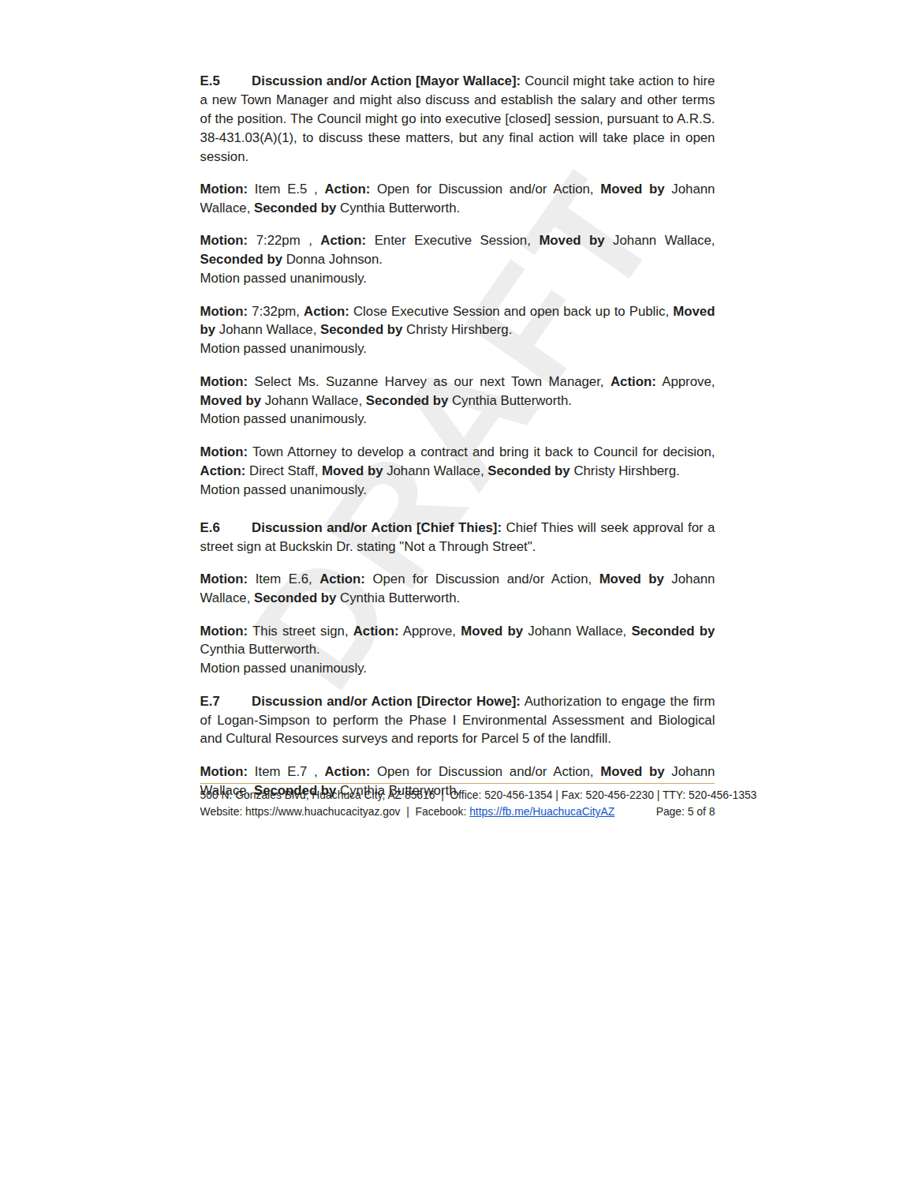DRAFT
E.5 Discussion and/or Action [Mayor Wallace]: Council might take action to hire a new Town Manager and might also discuss and establish the salary and other terms of the position. The Council might go into executive [closed] session, pursuant to A.R.S. 38-431.03(A)(1), to discuss these matters, but any final action will take place in open session.
Motion: Item E.5 , Action: Open for Discussion and/or Action, Moved by Johann Wallace, Seconded by Cynthia Butterworth.
Motion: 7:22pm , Action: Enter Executive Session, Moved by Johann Wallace, Seconded by Donna Johnson.
Motion passed unanimously.
Motion: 7:32pm, Action: Close Executive Session and open back up to Public, Moved by Johann Wallace, Seconded by Christy Hirshberg.
Motion passed unanimously.
Motion: Select Ms. Suzanne Harvey as our next Town Manager, Action: Approve, Moved by Johann Wallace, Seconded by Cynthia Butterworth.
Motion passed unanimously.
Motion: Town Attorney to develop a contract and bring it back to Council for decision, Action: Direct Staff, Moved by Johann Wallace, Seconded by Christy Hirshberg.
Motion passed unanimously.
E.6 Discussion and/or Action [Chief Thies]: Chief Thies will seek approval for a street sign at Buckskin Dr. stating "Not a Through Street".
Motion: Item E.6, Action: Open for Discussion and/or Action, Moved by Johann Wallace, Seconded by Cynthia Butterworth.
Motion: This street sign, Action: Approve, Moved by Johann Wallace, Seconded by Cynthia Butterworth.
Motion passed unanimously.
E.7 Discussion and/or Action [Director Howe]: Authorization to engage the firm of Logan-Simpson to perform the Phase I Environmental Assessment and Biological and Cultural Resources surveys and reports for Parcel 5 of the landfill.
Motion: Item E.7 , Action: Open for Discussion and/or Action, Moved by Johann Wallace, Seconded by Cynthia Butterworth.
500 N. Gonzales Blvd, Huachuca City, AZ 85616 | Office: 520-456-1354 | Fax: 520-456-2230 | TTY: 520-456-1353
Website: https://www.huachucacityaz.gov | Facebook: https://fb.me/HuachucaCityAZ Page: 5 of 8